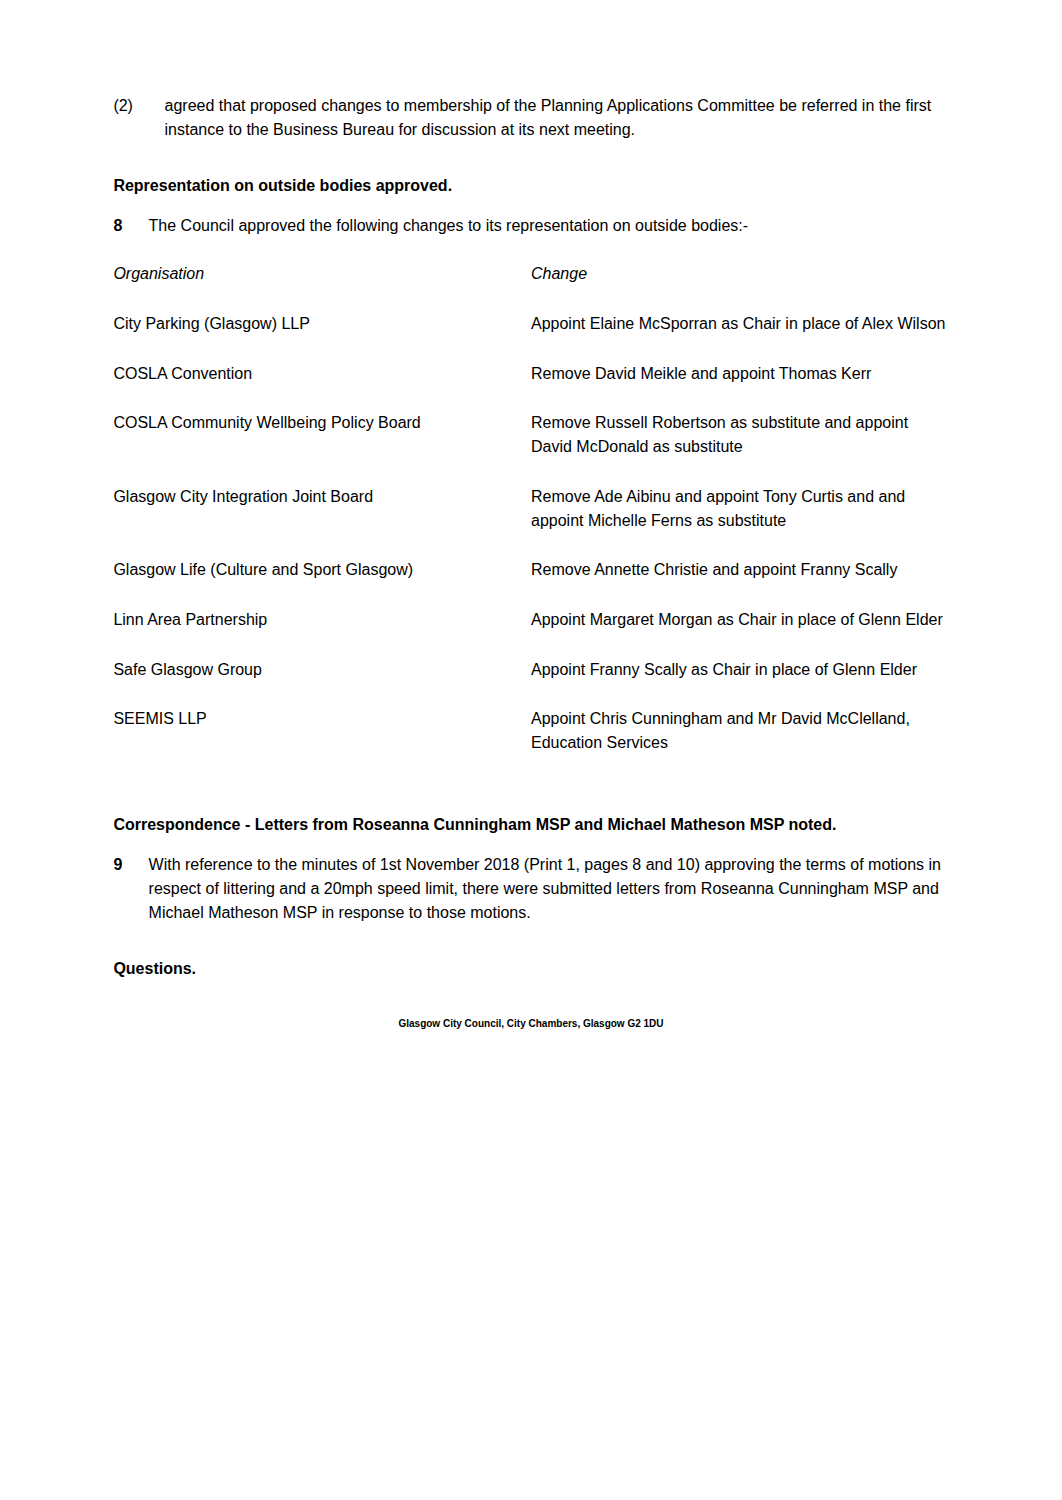(2)
agreed that proposed changes to membership of the Planning Applications Committee be referred in the first instance to the Business Bureau for discussion at its next meeting.
Representation on outside bodies approved.
8
The Council approved the following changes to its representation on outside bodies:-
| Organisation | Change |
| City Parking (Glasgow) LLP | Appoint Elaine McSporran as Chair in place of Alex Wilson |
| COSLA Convention | Remove David Meikle and appoint Thomas Kerr |
| COSLA Community Wellbeing Policy Board | Remove Russell Robertson as substitute and appoint David McDonald as substitute |
| Glasgow City Integration Joint Board | Remove Ade Aibinu and appoint Tony Curtis and and appoint Michelle Ferns as substitute |
| Glasgow Life (Culture and Sport Glasgow) | Remove Annette Christie and appoint Franny Scally |
| Linn Area Partnership | Appoint Margaret Morgan as Chair in place of Glenn Elder |
| Safe Glasgow Group | Appoint Franny Scally as Chair in place of Glenn Elder |
| SEEMIS LLP | Appoint Chris Cunningham and Mr David McClelland, Education Services |
Correspondence - Letters from Roseanna Cunningham MSP and Michael Matheson MSP noted.
9
With reference to the minutes of 1st November 2018 (Print 1, pages 8 and 10) approving the terms of motions in respect of littering and a 20mph speed limit, there were submitted letters from Roseanna Cunningham MSP and Michael Matheson MSP in response to those motions.
Questions.
Glasgow City Council, City Chambers, Glasgow G2 1DU